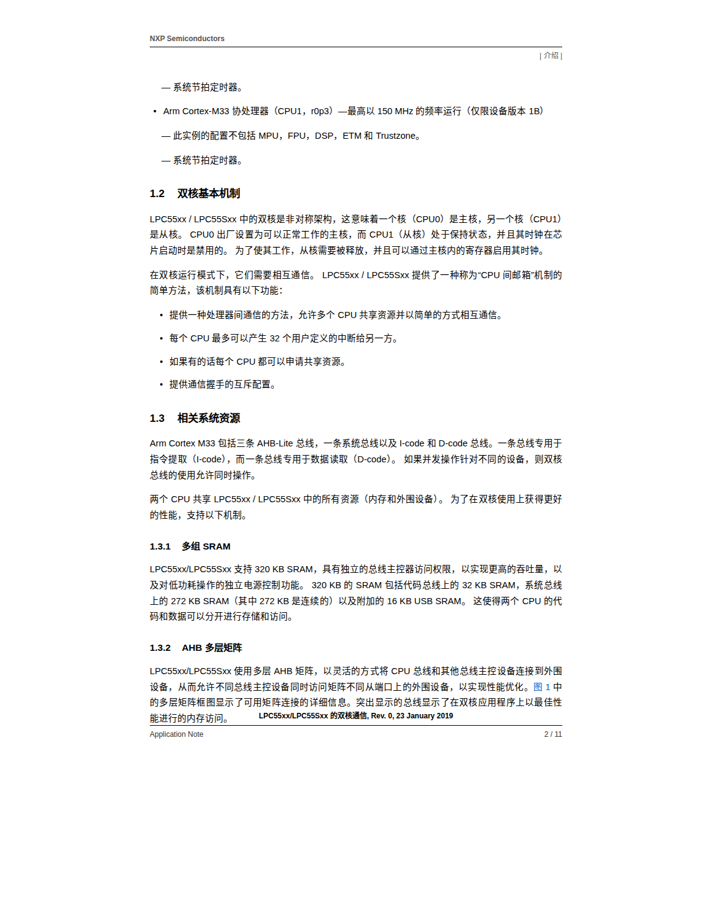NXP Semiconductors
| 介绍 |
系统节拍定时器。
Arm Cortex-M33 协处理器（CPU1，r0p3）—最高以 150 MHz 的频率运行（仅限设备版本 1B）
此实例的配置不包括 MPU，FPU，DSP，ETM 和 Trustzone。
系统节拍定时器。
1.2双核基本机制
LPC55xx / LPC55Sxx 中的双核是非对称架构，这意味着一个核（CPU0）是主核，另一个核（CPU1）是从核。 CPU0 出厂设置为可以正常工作的主核，而 CPU1（从核）处于保持状态，并且其时钟在芯片启动时是禁用的。 为了使其工作，从核需要被释放，并且可以通过主核内的寄存器启用其时钟。
在双核运行模式下，它们需要相互通信。 LPC55xx / LPC55Sxx 提供了一种称为“CPU 间邮箱”机制的简单方法，该机制具有以下功能：
提供一种处理器间通信的方法，允许多个 CPU 共享资源并以简单的方式相互通信。
每个 CPU 最多可以产生 32 个用户定义的中断给另一方。
如果有的话每个 CPU 都可以申请共享资源。
提供通信握手的互斥配置。
1.3相关系统资源
Arm Cortex M33 包括三条 AHB-Lite 总线，一条系统总线以及 I-code 和 D-code 总线。一条总线专用于指令提取（I-code），而一条总线专用于数据读取（D-code）。 如果并发操作针对不同的设备，则双核总线的使用允许同时操作。
两个 CPU 共享 LPC55xx / LPC55Sxx 中的所有资源（内存和外围设备）。 为了在双核使用上获得更好的性能，支持以下机制。
1.3.1多组 SRAM
LPC55xx/LPC55Sxx 支持 320 KB SRAM，具有独立的总线主控器访问权限，以实现更高的吞吐量，以及对低功耗操作的独立电源控制功能。 320 KB 的 SRAM 包括代码总线上的 32 KB SRAM，系统总线上的 272 KB SRAM（其中 272 KB 是连续的）以及附加的 16 KB USB SRAM。 这使得两个 CPU 的代码和数据可以分开进行存储和访问。
1.3.2 AHB 多层矩阵
LPC55xx/LPC55Sxx 使用多层 AHB 矩阵，以灵活的方式将 CPU 总线和其他总线主控设备连接到外围设备，从而允许不同总线主控设备同时访问矩阵不同从端口上的外围设备，以实现性能优化。图 1 中的多层矩阵框图显示了可用矩阵连接的详细信息。突出显示的总线显示了在双核应用程序上以最佳性能进行的内存访问。
LPC55xx/LPC55Sxx 的双核通信, Rev. 0, 23 January 2019
Application Note
2 / 11